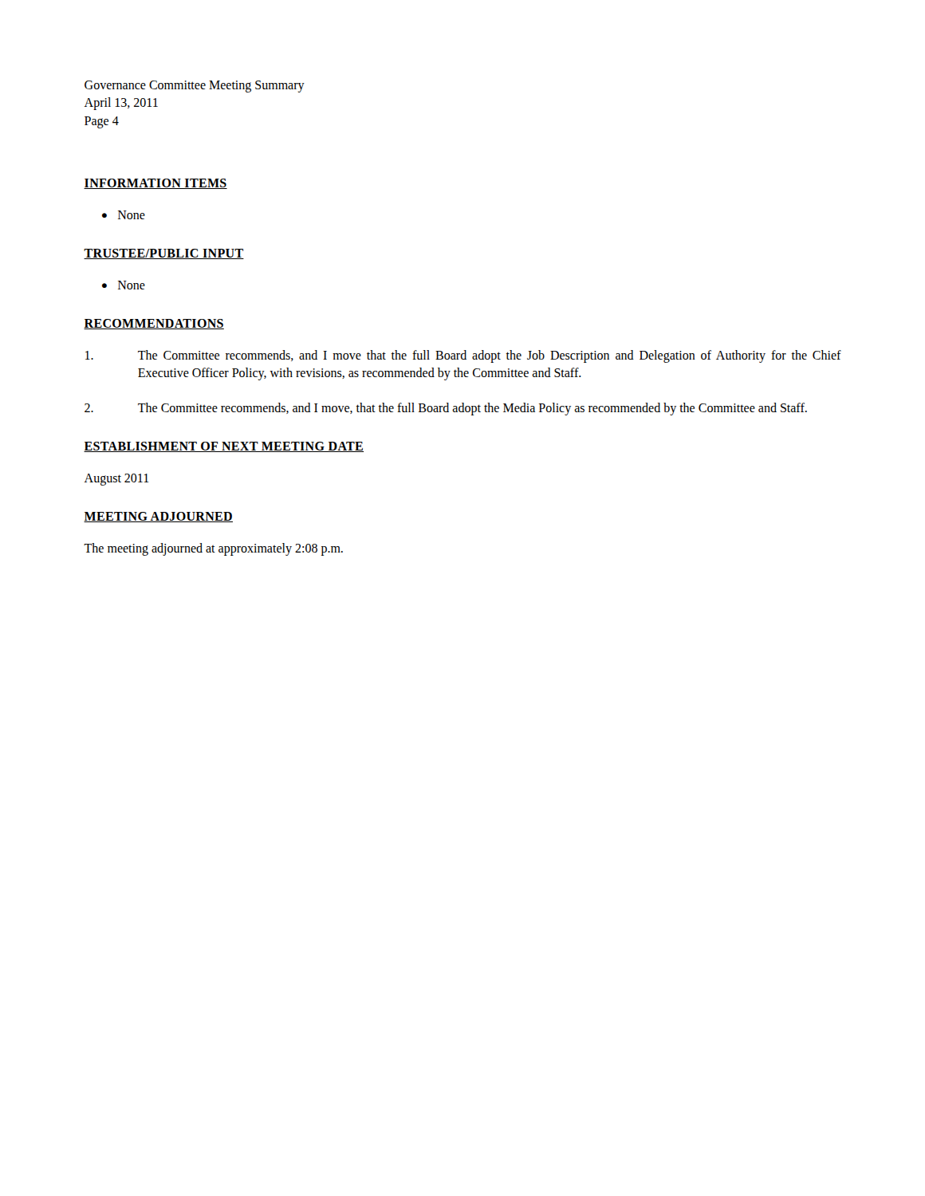Governance Committee Meeting Summary
April 13, 2011
Page 4
INFORMATION ITEMS
None
TRUSTEE/PUBLIC INPUT
None
RECOMMENDATIONS
The Committee recommends, and I move that the full Board adopt the Job Description and Delegation of Authority for the Chief Executive Officer Policy, with revisions, as recommended by the Committee and Staff.
The Committee recommends, and I move, that the full Board adopt the Media Policy as recommended by the Committee and Staff.
ESTABLISHMENT OF NEXT MEETING DATE
August 2011
MEETING ADJOURNED
The meeting adjourned at approximately 2:08 p.m.